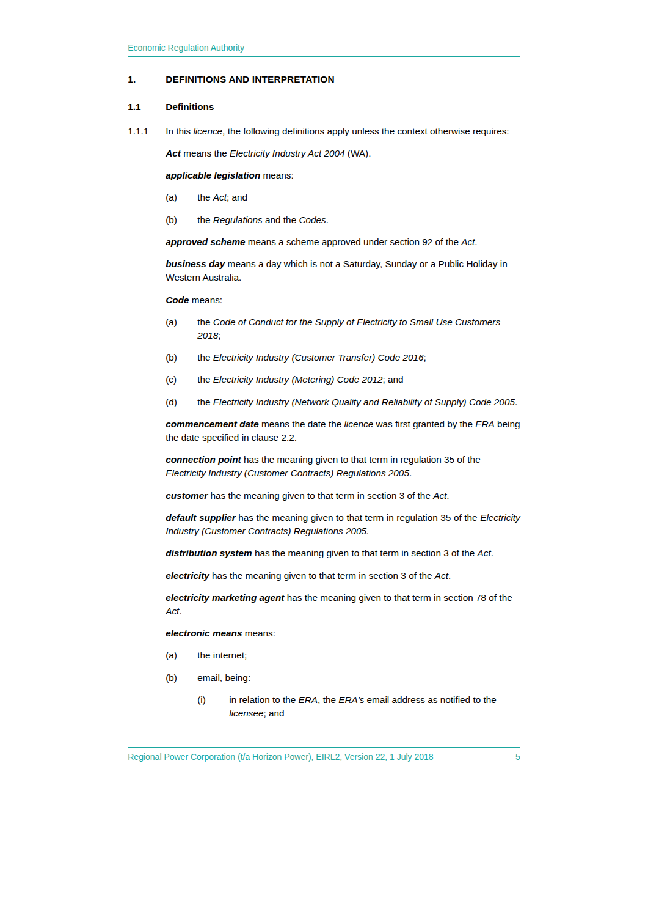Economic Regulation Authority
1.
DEFINITIONS AND INTERPRETATION
1.1
Definitions
1.1.1
In this licence, the following definitions apply unless the context otherwise requires:
Act means the Electricity Industry Act 2004 (WA).
applicable legislation means:
(a)
the Act; and
(b)
the Regulations and the Codes.
approved scheme means a scheme approved under section 92 of the Act.
business day means a day which is not a Saturday, Sunday or a Public Holiday in Western Australia.
Code means:
(a)
the Code of Conduct for the Supply of Electricity to Small Use Customers 2018;
(b)
the Electricity Industry (Customer Transfer) Code 2016;
(c)
the Electricity Industry (Metering) Code 2012; and
(d)
the Electricity Industry (Network Quality and Reliability of Supply) Code 2005.
commencement date means the date the licence was first granted by the ERA being the date specified in clause 2.2.
connection point has the meaning given to that term in regulation 35 of the Electricity Industry (Customer Contracts) Regulations 2005.
customer has the meaning given to that term in section 3 of the Act.
default supplier has the meaning given to that term in regulation 35 of the Electricity Industry (Customer Contracts) Regulations 2005.
distribution system has the meaning given to that term in section 3 of the Act.
electricity has the meaning given to that term in section 3 of the Act.
electricity marketing agent has the meaning given to that term in section 78 of the Act.
electronic means means:
(a)
the internet;
(b)
email, being:
(i)
in relation to the ERA, the ERA's email address as notified to the licensee; and
Regional Power Corporation (t/a Horizon Power), EIRL2, Version 22, 1 July 2018
5